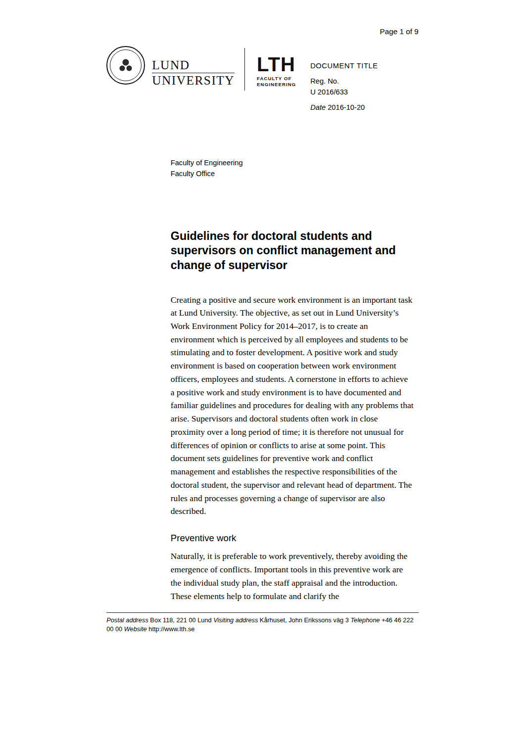Page 1 of 9
LUND
UNIVERSITY
LTH
FACULTY OF
ENGINEERING
DOCUMENT TITLE
Reg. No.
U 2016/633
Date 2016-10-20
Faculty of Engineering
Faculty Office
Guidelines for doctoral students and supervisors on conflict management and change of supervisor
Creating a positive and secure work environment is an important task at Lund University. The objective, as set out in Lund University’s Work Environment Policy for 2014–2017, is to create an environment which is perceived by all employees and students to be stimulating and to foster development. A positive work and study environment is based on cooperation between work environment officers, employees and students. A cornerstone in efforts to achieve a positive work and study environment is to have documented and familiar guidelines and procedures for dealing with any problems that arise. Supervisors and doctoral students often work in close proximity over a long period of time; it is therefore not unusual for differences of opinion or conflicts to arise at some point. This document sets guidelines for preventive work and conflict management and establishes the respective responsibilities of the doctoral student, the supervisor and relevant head of department. The rules and processes governing a change of supervisor are also described.
Preventive work
Naturally, it is preferable to work preventively, thereby avoiding the emergence of conflicts. Important tools in this preventive work are the individual study plan, the staff appraisal and the introduction. These elements help to formulate and clarify the
Postal address Box 118, 221 00 Lund Visiting address Kårhuset, John Erikssons väg 3 Telephone +46 46 222 00 00 Website http://www.lth.se